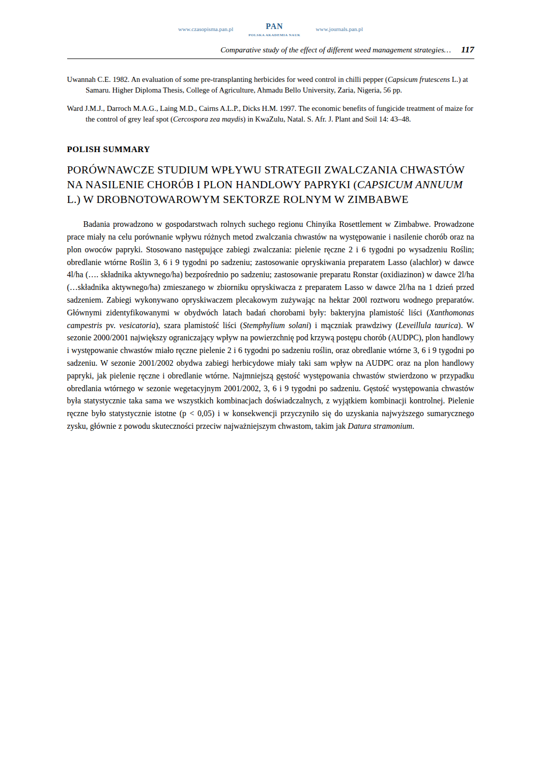www.czasopisma.pan.pl PANPOLSKA AKADEMIA NAUK www.journals.pan.pl
Comparative study of the effect of different weed management strategies… 117
Uwannah C.E. 1982. An evaluation of some pre-transplanting herbicides for weed control in chilli pepper (Capsicum frutescens L.) at Samaru. Higher Diploma Thesis, College of Agriculture, Ahmadu Bello University, Zaria, Nigeria, 56 pp.
Ward J.M.J., Darroch M.A.G., Laing M.D., Cairns A.L.P., Dicks H.M. 1997. The economic benefits of fungicide treatment of maize for the control of grey leaf spot (Cercospora zea maydis) in KwaZulu, Natal. S. Afr. J. Plant and Soil 14: 43–48.
POLISH SUMMARY
PORÓWNAWCZE STUDIUM WPŁYWU STRATEGII ZWALCZANIA CHWASTÓW NA NASILENIE CHORÓB I PLON HANDLOWY PAPRYKI (CAPSICUM ANNUUM L.) W DROBNOTOWAROWYM SEKTORZE ROLNYM W ZIMBABWE
Badania prowadzono w gospodarstwach rolnych suchego regionu Chinyika Rosettlement w Zimbabwe. Prowadzone prace miały na celu porównanie wpływu różnych metod zwalczania chwastów na występowanie i nasilenie chorób oraz na plon owoców papryki. Stosowano następujące zabiegi zwalczania: pielenie ręczne 2 i 6 tygodni po wysadzeniu Roślin; obredlanie wtórne Roślin 3, 6 i 9 tygodni po sadzeniu; zastosowanie opryskiwania preparatem Lasso (alachlor) w dawce 4l/ha (…. składnika aktywnego/ha) bezpośrednio po sadzeniu; zastosowanie preparatu Ronstar (oxidiazinon) w dawce 2l/ha (…składnika aktywnego/ha) zmieszanego w zbiorniku opryskiwacza z preparatem Lasso w dawce 2l/ha na 1 dzień przed sadzeniem. Zabiegi wykonywano opryskiwaczem plecakowym zużywając na hektar 200l roztworu wodnego preparatów. Głównymi zidentyfikowanymi w obydwóch latach badań chorobami były: bakteryjna plamistość liści (Xanthomonas campestris pv. vesicatoria), szara plamistość liści (Stemphylium solani) i mączniak prawdziwy (Leveillula taurica). W sezonie 2000/2001 największy ograniczający wpływ na powierzchnię pod krzywą postępu chorób (AUDPC), plon handlowy i występowanie chwastów miało ręczne pielenie 2 i 6 tygodni po sadzeniu roślin, oraz obredlanie wtórne 3, 6 i 9 tygodni po sadzeniu. W sezonie 2001/2002 obydwa zabiegi herbicydowe miały taki sam wpływ na AUDPC oraz na plon handlowy papryki, jak pielenie ręczne i obredlanie wtórne. Najmniejszą gęstość występowania chwastów stwierdzono w przypadku obredlania wtórnego w sezonie wegetacyjnym 2001/2002, 3, 6 i 9 tygodni po sadzeniu. Gęstość występowania chwastów była statystycznie taka sama we wszystkich kombinacjach doświadczalnych, z wyjątkiem kombinacji kontrolnej. Pielenie ręczne było statystycznie istotne (p < 0,05) i w konsekwencji przyczyniło się do uzyskania najwyższego sumarycznego zysku, głównie z powodu skuteczności przeciw najważniejszym chwastom, takim jak Datura stramonium.